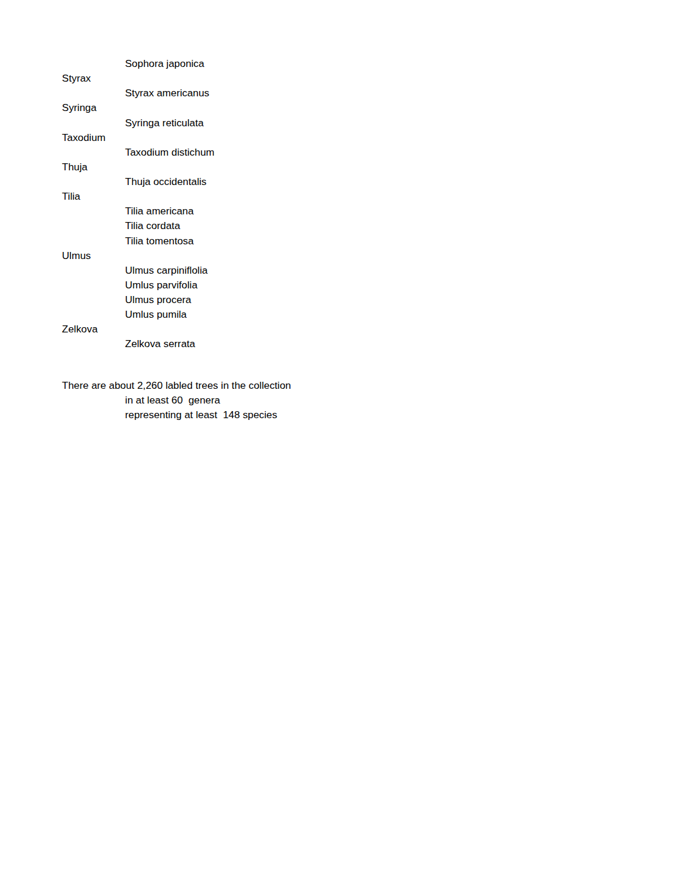Sophora japonica
Styrax
Styrax americanus
Syringa
Syringa reticulata
Taxodium
Taxodium distichum
Thuja
Thuja occidentalis
Tilia
Tilia americana
Tilia cordata
Tilia tomentosa
Ulmus
Ulmus carpiniflolia
Umlus parvifolia
Ulmus procera
Umlus pumila
Zelkova
Zelkova serrata
There are about 2,260 labled trees in the collection
in at least 60 genera
representing at least 148 species